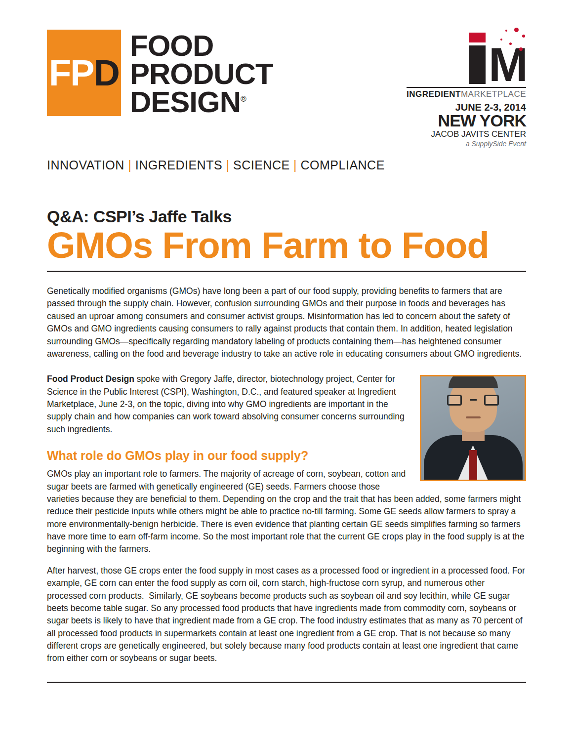FP D
FOOD
PRODUCT
DESIGN®
M
INGREDIENT MARKETPLACE
JUNE 2-3, 2014
NEW YORK
JACOB JAVITS CENTER
a SupplySide Event
INNOVATION | INGREDIENTS | SCIENCE | COMPLIANCE
Q&A: CSPI’s Jaffe Talks
GMOs From Farm to Food
Genetically modified organisms (GMOs) have long been a part of our food supply, providing benefits to farmers that are passed through the supply chain. However, confusion surrounding GMOs and their purpose in foods and beverages has caused an uproar among consumers and consumer activist groups. Misinformation has led to concern about the safety of GMOs and GMO ingredients causing consumers to rally against products that contain them. In addition, heated legislation surrounding GMOs—specifically regarding mandatory labeling of products containing them—has heightened consumer awareness, calling on the food and beverage industry to take an active role in educating consumers about GMO ingredients.
Food Product Design spoke with Gregory Jaffe, director, biotechnology project, Center for Science in the Public Interest (CSPI), Washington, D.C., and featured speaker at Ingredient Marketplace, June 2-3, on the topic, diving into why GMO ingredients are important in the supply chain and how companies can work toward absolving consumer concerns surrounding such ingredients.
What role do GMOs play in our food supply?
GMOs play an important role to farmers. The majority of acreage of corn, soybean, cotton and sugar beets are farmed with genetically engineered (GE) seeds. Farmers choose those varieties because they are beneficial to them. Depending on the crop and the trait that has been added, some farmers might reduce their pesticide inputs while others might be able to practice no-till farming. Some GE seeds allow farmers to spray a more environmentally-benign herbicide. There is even evidence that planting certain GE seeds simplifies farming so farmers have more time to earn off-farm income. So the most important role that the current GE crops play in the food supply is at the beginning with the farmers.
After harvest, those GE crops enter the food supply in most cases as a processed food or ingredient in a processed food. For example, GE corn can enter the food supply as corn oil, corn starch, high-fructose corn syrup, and numerous other processed corn products. Similarly, GE soybeans become products such as soybean oil and soy lecithin, while GE sugar beets become table sugar. So any processed food products that have ingredients made from commodity corn, soybeans or sugar beets is likely to have that ingredient made from a GE crop. The food industry estimates that as many as 70 percent of all processed food products in supermarkets contain at least one ingredient from a GE crop. That is not because so many different crops are genetically engineered, but solely because many food products contain at least one ingredient that came from either corn or soybeans or sugar beets.